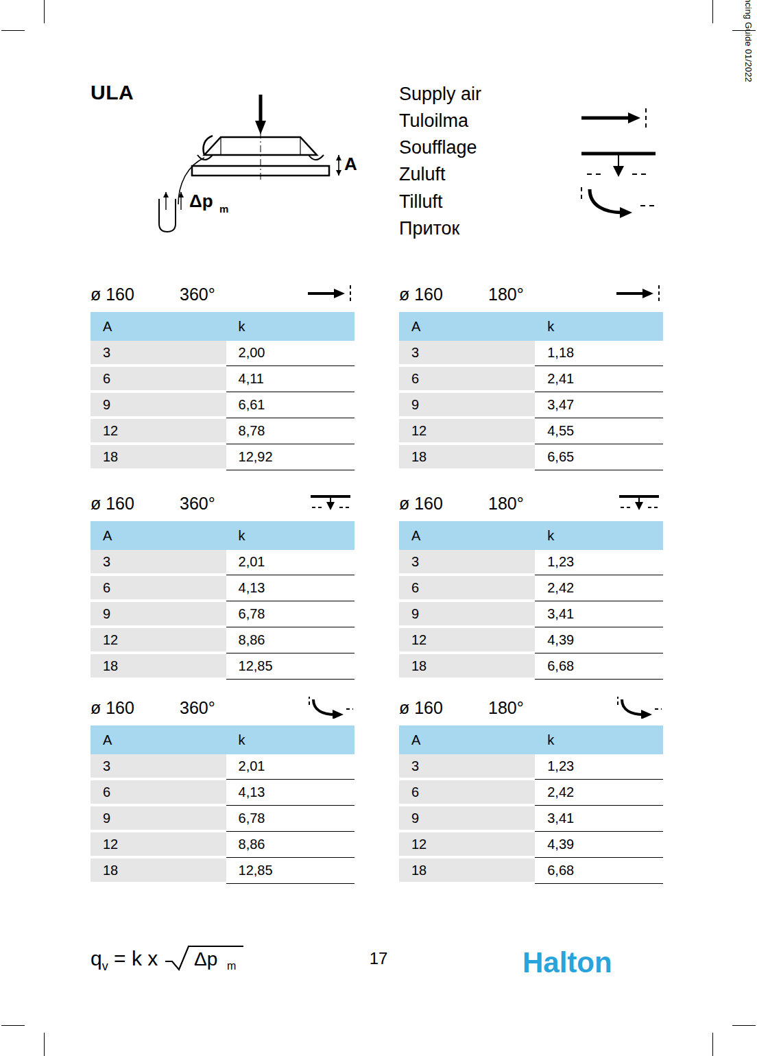ULA
Supply air
Tuloilma
Soufflage
Zuluft
Tilluft
Приток
Testing and Balancing Guide 01/2022
A Δp m
ø 160 360°
| A | k |
| --- | --- |
| 3 | 2,00 |
| 6 | 4,11 |
| 9 | 6,61 |
| 12 | 8,78 |
| 18 | 12,92 |
ø 160 360°
| A | k |
| --- | --- |
| 3 | 2,01 |
| 6 | 4,13 |
| 9 | 6,78 |
| 12 | 8,86 |
| 18 | 12,85 |
ø 160 360°
| A | k |
| --- | --- |
| 3 | 2,01 |
| 6 | 4,13 |
| 9 | 6,78 |
| 12 | 8,86 |
| 18 | 12,85 |
ø 160 180°
| A | k |
| --- | --- |
| 3 | 1,18 |
| 6 | 2,41 |
| 9 | 3,47 |
| 12 | 4,55 |
| 18 | 6,65 |
ø 160 180°
| A | k |
| --- | --- |
| 3 | 1,23 |
| 6 | 2,42 |
| 9 | 3,41 |
| 12 | 4,39 |
| 18 | 6,68 |
ø 160 180°
| A | k |
| --- | --- |
| 3 | 1,23 |
| 6 | 2,42 |
| 9 | 3,41 |
| 12 | 4,39 |
| 18 | 6,68 |
qv = k x Δp m
17
Halton